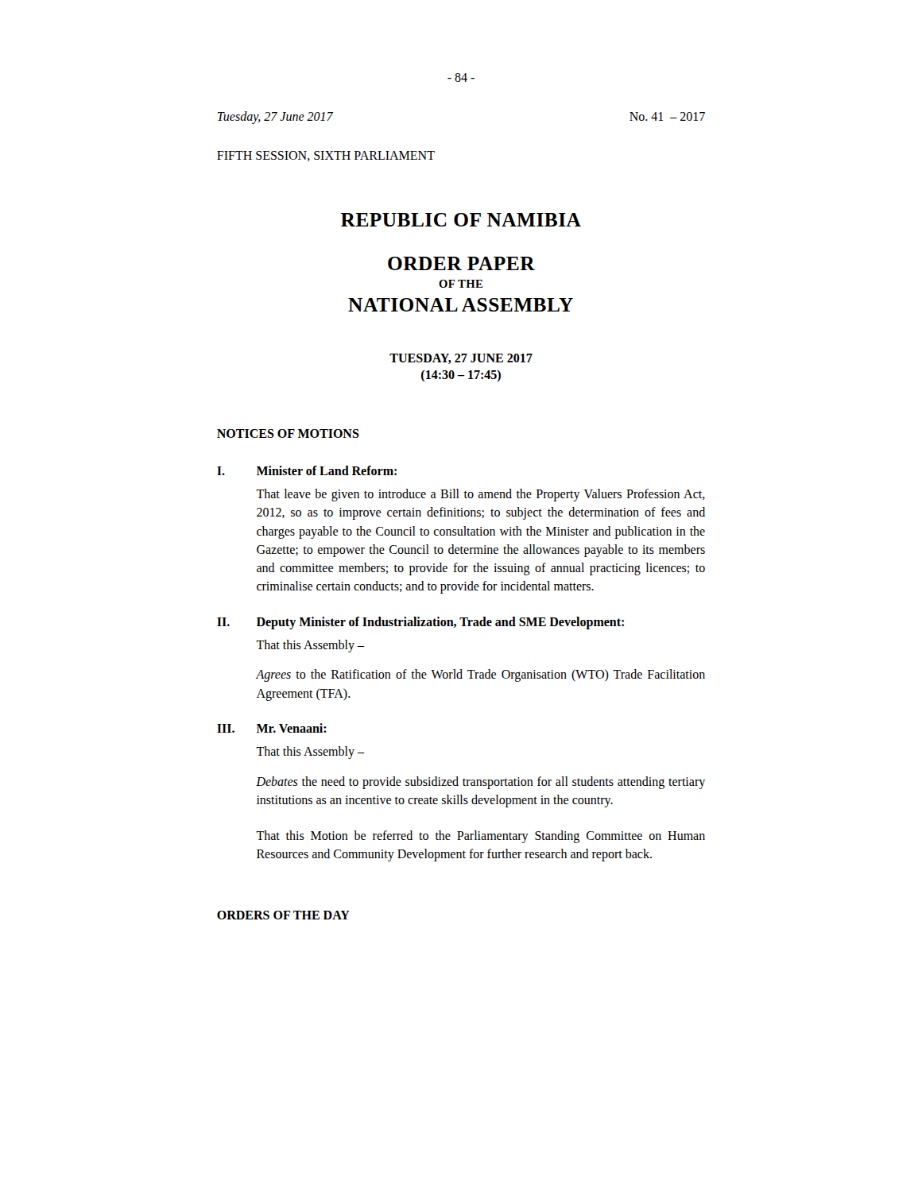- 84 -
Tuesday, 27 June 2017 No. 41 – 2017
FIFTH SESSION, SIXTH PARLIAMENT
REPUBLIC OF NAMIBIA
ORDER PAPER
OF THE
NATIONAL ASSEMBLY
TUESDAY, 27 JUNE 2017
(14:30 – 17:45)
NOTICES OF MOTIONS
I. Minister of Land Reform:
That leave be given to introduce a Bill to amend the Property Valuers Profession Act, 2012, so as to improve certain definitions; to subject the determination of fees and charges payable to the Council to consultation with the Minister and publication in the Gazette; to empower the Council to determine the allowances payable to its members and committee members; to provide for the issuing of annual practicing licences; to criminalise certain conducts; and to provide for incidental matters.
II. Deputy Minister of Industrialization, Trade and SME Development:
That this Assembly –
Agrees to the Ratification of the World Trade Organisation (WTO) Trade Facilitation Agreement (TFA).
III. Mr. Venaani:
That this Assembly –
Debates the need to provide subsidized transportation for all students attending tertiary institutions as an incentive to create skills development in the country.
That this Motion be referred to the Parliamentary Standing Committee on Human Resources and Community Development for further research and report back.
ORDERS OF THE DAY